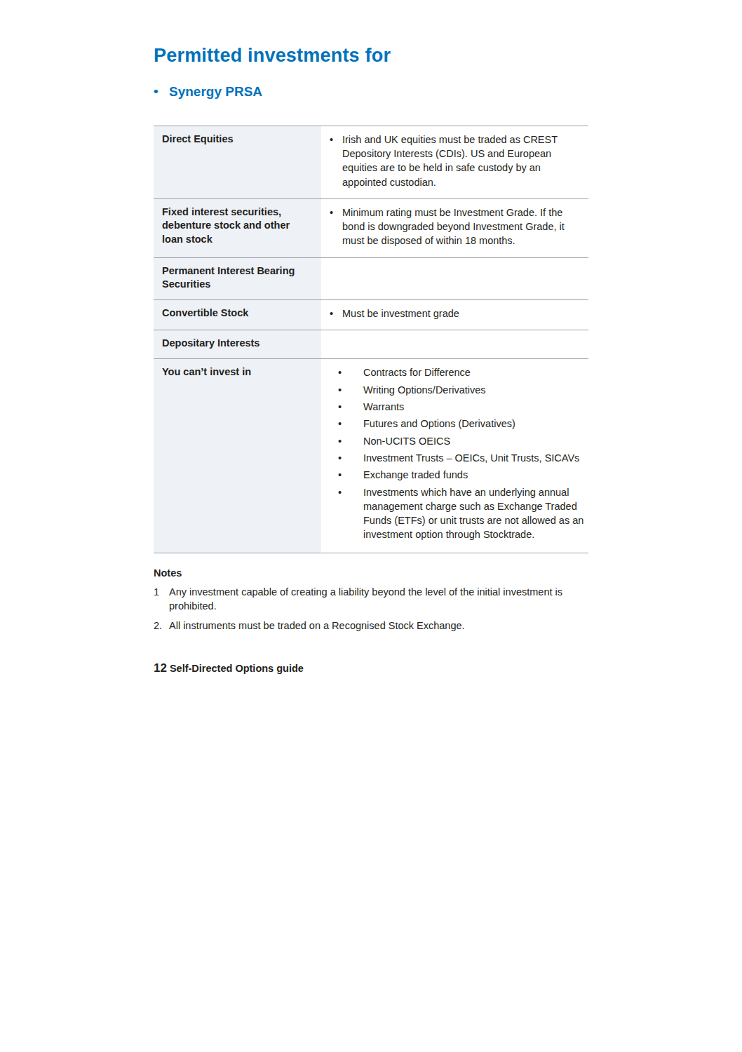Permitted investments for
Synergy PRSA
| Direct Equities | Irish and UK equities must be traded as CREST Depository Interests (CDIs). US and European equities are to be held in safe custody by an appointed custodian. |
| Fixed interest securities, debenture stock and other loan stock | Minimum rating must be Investment Grade. If the bond is downgraded beyond Investment Grade, it must be disposed of within 18 months. |
| Permanent Interest Bearing Securities | |
| Convertible Stock | Must be investment grade |
| Depositary Interests | |
| You can’t invest in | Contracts for Difference Writing Options/Derivatives Warrants Futures and Options (Derivatives) Non-UCITS OEICS Investment Trusts – OEICs, Unit Trusts, SICAVs Exchange traded funds Investments which have an underlying annual management charge such as Exchange Traded Funds (ETFs) or unit trusts are not allowed as an investment option through Stocktrade. |
Notes
1 Any investment capable of creating a liability beyond the level of the initial investment is prohibited.
2. All instruments must be traded on a Recognised Stock Exchange.
12 Self-Directed Options guide